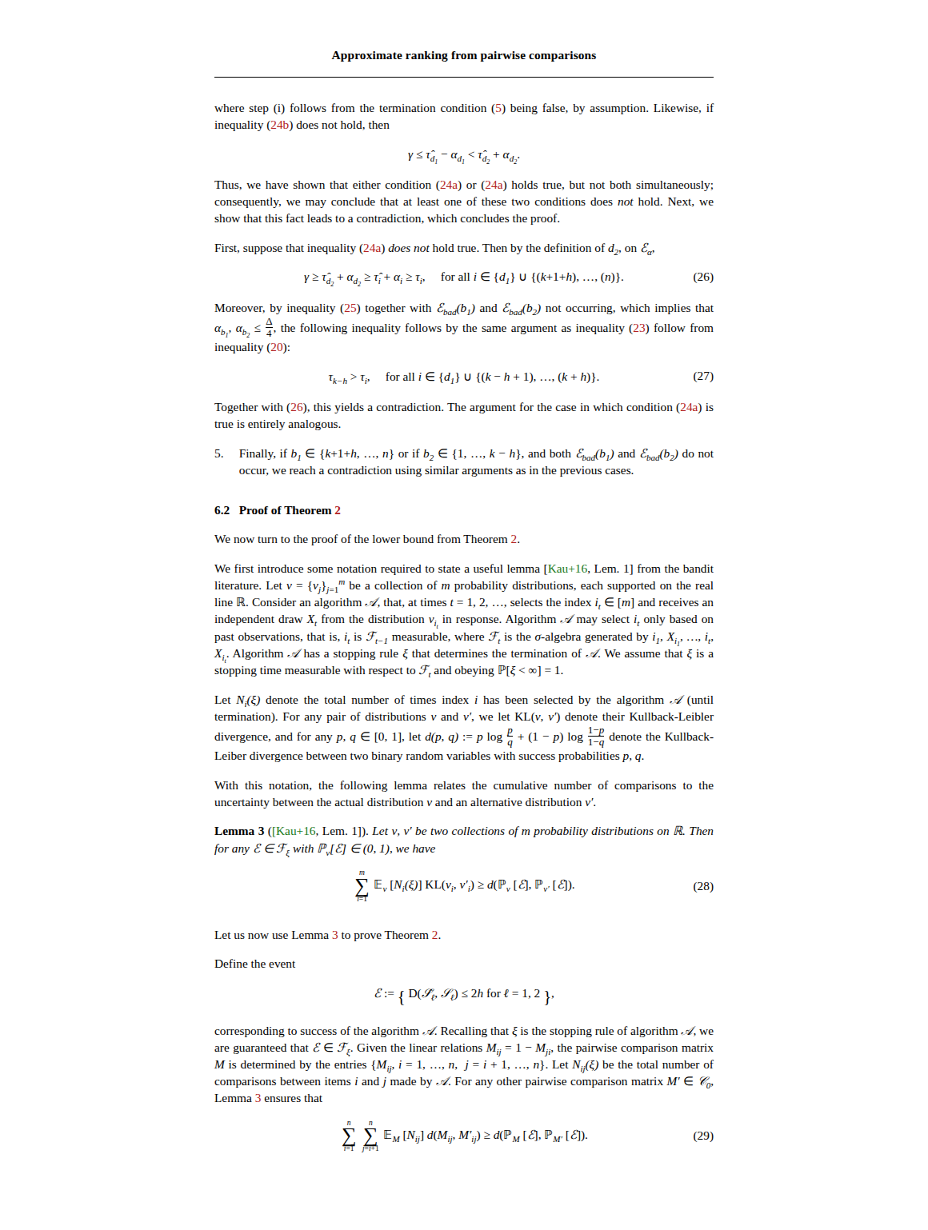Approximate ranking from pairwise comparisons
where step (i) follows from the termination condition (5) being false, by assumption. Likewise, if inequality (24b) does not hold, then
γ ≤ τ̂d1 − αd1 < τ̂d2 + αd2.
Thus, we have shown that either condition (24a) or (24a) holds true, but not both simultaneously; consequently, we may conclude that at least one of these two conditions does not hold. Next, we show that this fact leads to a contradiction, which concludes the proof.
First, suppose that inequality (24a) does not hold true. Then by the definition of d2, on ℰα,
γ ≥ τ̂d2 + αd2 ≥ τ̂i + αi ≥ τi, for all i ∈ {d1} ∪ {(k+1+h), …, (n)}. (26)
Moreover, by inequality (25) together with ℰbad(b1) and ℰbad(b2) not occurring, which implies that αb1, αb2 ≤ Δ 4, the following inequality follows by the same argument as inequality (23) follow from inequality (20):
τk−h > τi, for all i ∈ {d1} ∪ {(k − h + 1), …, (k + h)}. (27)
Together with (26), this yields a contradiction. The argument for the case in which condition (24a) is true is entirely analogous.
5. Finally, if b1 ∈ {k+1+h, …, n} or if b2 ∈ {1, …, k − h}, and both ℰbad(b1) and ℰbad(b2) do not occur, we reach a contradiction using similar arguments as in the previous cases.
6.2 Proof of Theorem 2
We now turn to the proof of the lower bound from Theorem 2.
We first introduce some notation required to state a useful lemma [Kau+16, Lem. 1] from the bandit literature. Let ν = {νj}j=1m be a collection of m probability distributions, each supported on the real line ℝ. Consider an algorithm 𝒜, that, at times t = 1, 2, …, selects the index it ∈ [m] and receives an independent draw Xt from the distribution νit in response. Algorithm 𝒜 may select it only based on past observations, that is, it is ℱt−1 measurable, where ℱt is the σ-algebra generated by i1, Xi1, …, it, Xit. Algorithm 𝒜 has a stopping rule ξ that determines the termination of 𝒜. We assume that ξ is a stopping time measurable with respect to ℱt and obeying ℙ[ξ < ∞] = 1.
Let Ni(ξ) denote the total number of times index i has been selected by the algorithm 𝒜 (until termination). For any pair of distributions ν and ν′, we let KL(ν, ν′) denote their Kullback-Leibler divergence, and for any p, q ∈ [0, 1], let d(p, q) := p log pq + (1 − p) log 1−p 1−q denote the Kullback-Leiber divergence between two binary random variables with success probabilities p, q.
With this notation, the following lemma relates the cumulative number of comparisons to the uncertainty between the actual distribution ν and an alternative distribution ν′.
Lemma 3 ([Kau+16, Lem. 1]). Let ν, ν′ be two collections of m probability distributions on ℝ. Then for any ℰ ∈ ℱξ with ℙν[ℰ] ∈ (0, 1), we have
m∑i=1 𝔼ν [Ni(ξ)] KL(νi, ν′i) ≥ d(ℙν [ℰ], ℙν′ [ℰ]). (28)
Let us now use Lemma 3 to prove Theorem 2.
Define the event
ℰ := { D(𝒮̂ℓ, 𝒮ℓ) ≤ 2h for ℓ = 1, 2 },
corresponding to success of the algorithm 𝒜. Recalling that ξ is the stopping rule of algorithm 𝒜, we are guaranteed that ℰ ∈ ℱξ. Given the linear relations Mij = 1 − Mji, the pairwise comparison matrix M is determined by the entries {Mij, i = 1, …, n, j = i + 1, …, n}. Let Nij(ξ) be the total number of comparisons between items i and j made by 𝒜. For any other pairwise comparison matrix M′ ∈ 𝒞0, Lemma 3 ensures that
n∑i=1 n∑j=i+1 𝔼M [Nij] d(Mij, M′ij) ≥ d(ℙM [ℰ], ℙM′ [ℰ]). (29)